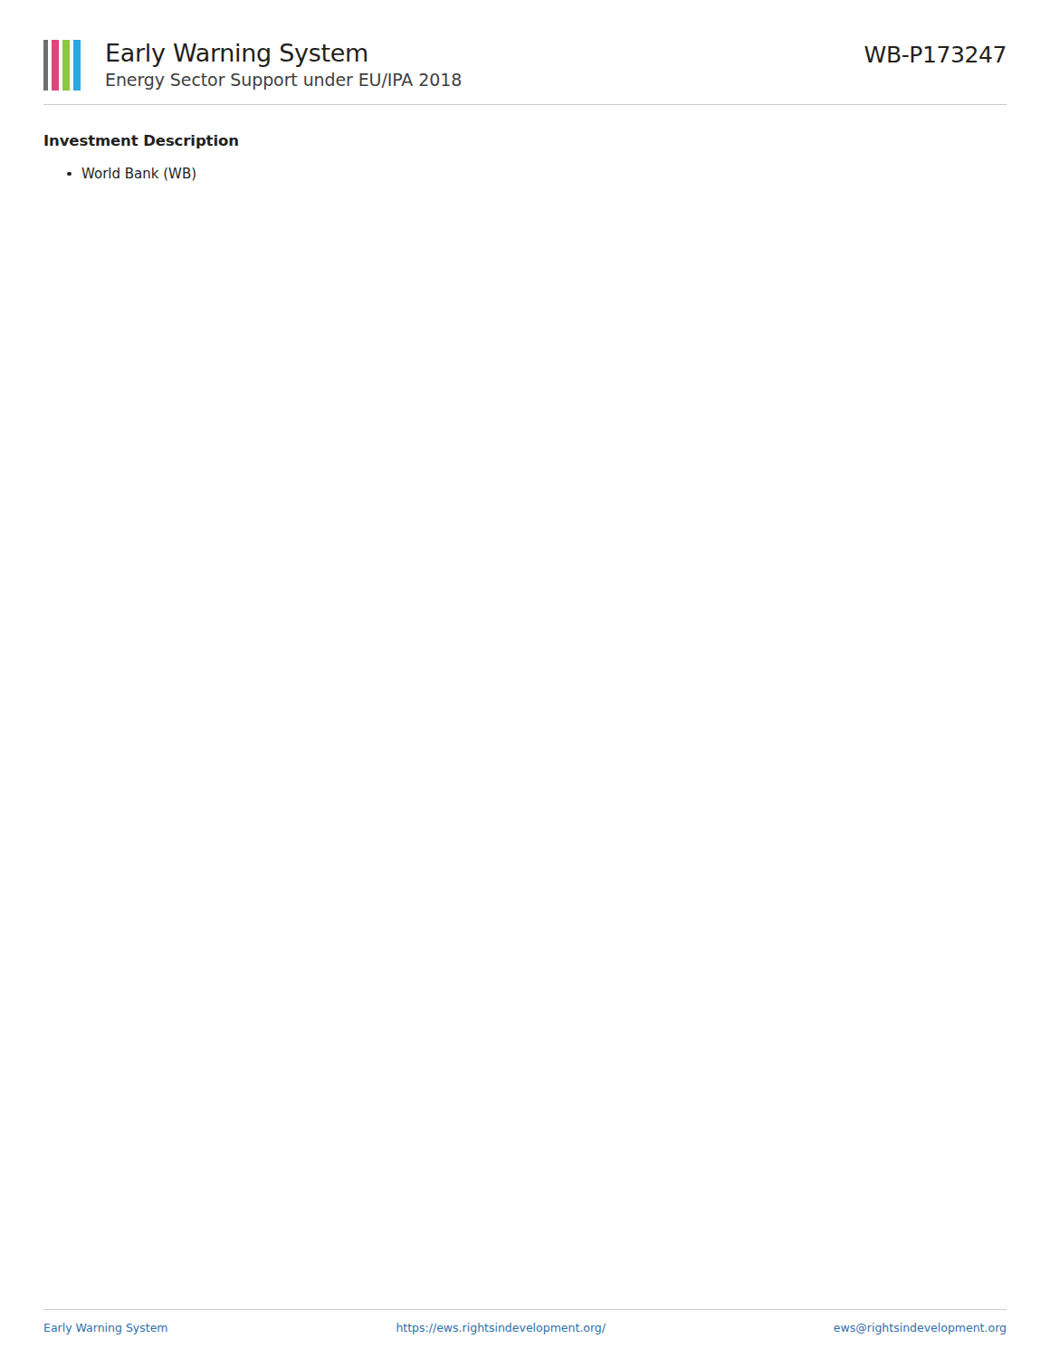Early Warning System
Energy Sector Support under EU/IPA 2018
WB-P173247
Investment Description
World Bank (WB)
Early Warning System
https://ews.rightsindevelopment.org/
ews@rightsindevelopment.org